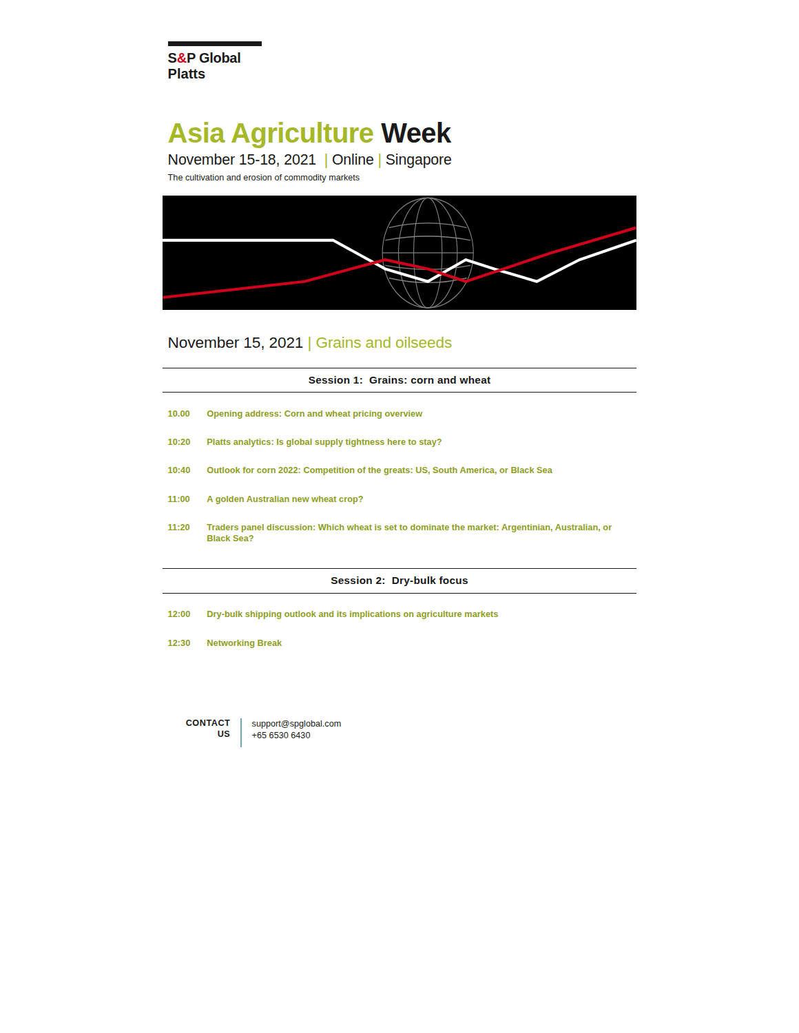S&P Global
Platts
Asia Agriculture Week
November 15-18, 2021 | Online | Singapore
The cultivation and erosion of commodity markets
November 15, 2021 | Grains and oilseeds
Session 1: Grains: corn and wheat
10.00
Opening address: Corn and wheat pricing overview
10:20
Platts analytics: Is global supply tightness here to stay?
10:40
Outlook for corn 2022: Competition of the greats: US, South America, or Black Sea
11:00
A golden Australian new wheat crop?
11:20
Traders panel discussion: Which wheat is set to dominate the market: Argentinian, Australian, or Black Sea?
Session 2: Dry-bulk focus
12:00
Dry-bulk shipping outlook and its implications on agriculture markets
12:30
Networking Break
CONTACT
US
support@spglobal.com
+65 6530 6430